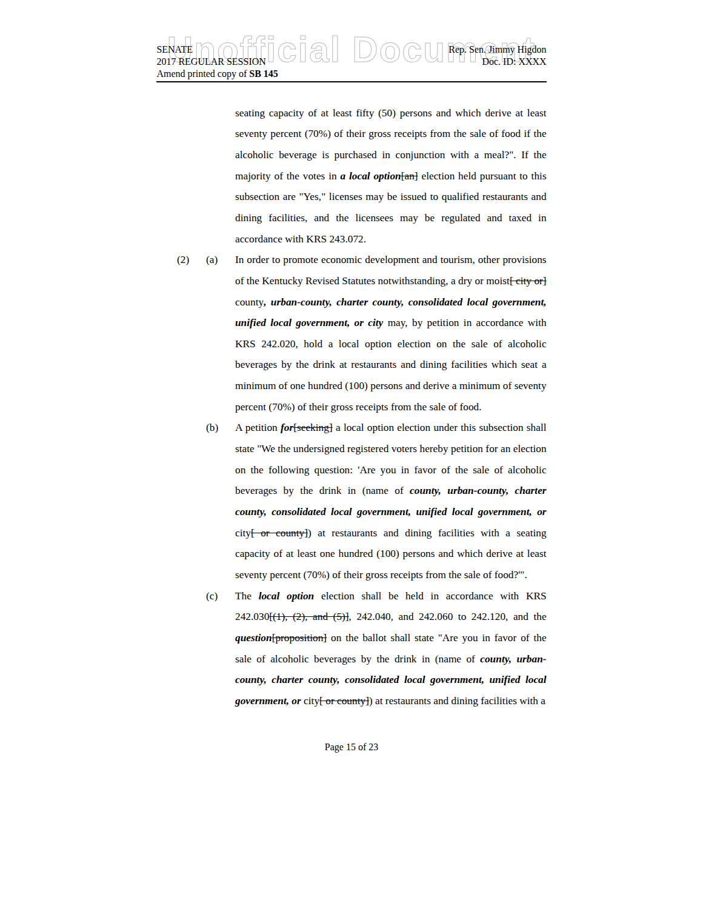Unofficial Document
SENATE
Rep. Sen. Jimmy Higdon
2017 REGULAR SESSION
Doc. ID: XXXX
Amend printed copy of SB 145
seating capacity of at least fifty (50) persons and which derive at least seventy percent (70%) of their gross receipts from the sale of food if the alcoholic beverage is purchased in conjunction with a meal?". If the majority of the votes in a local option[an] election held pursuant to this subsection are "Yes," licenses may be issued to qualified restaurants and dining facilities, and the licensees may be regulated and taxed in accordance with KRS 243.072.
(2)
(a)
In order to promote economic development and tourism, other provisions of the Kentucky Revised Statutes notwithstanding, a dry or moist[ city or] county, urban-county, charter county, consolidated local government, unified local government, or city may, by petition in accordance with KRS 242.020, hold a local option election on the sale of alcoholic beverages by the drink at restaurants and dining facilities which seat a minimum of one hundred (100) persons and derive a minimum of seventy percent (70%) of their gross receipts from the sale of food.
(b)
A petition for[seeking] a local option election under this subsection shall state "We the undersigned registered voters hereby petition for an election on the following question: 'Are you in favor of the sale of alcoholic beverages by the drink in (name of county, urban-county, charter county, consolidated local government, unified local government, or city[ or county]) at restaurants and dining facilities with a seating capacity of at least one hundred (100) persons and which derive at least seventy percent (70%) of their gross receipts from the sale of food?'".
(c)
The local option election shall be held in accordance with KRS 242.030[(1), (2), and (5)], 242.040, and 242.060 to 242.120, and the question[proposition] on the ballot shall state "Are you in favor of the sale of alcoholic beverages by the drink in (name of county, urban-county, charter county, consolidated local government, unified local government, or city[ or county]) at restaurants and dining facilities with a
Page 15 of 23